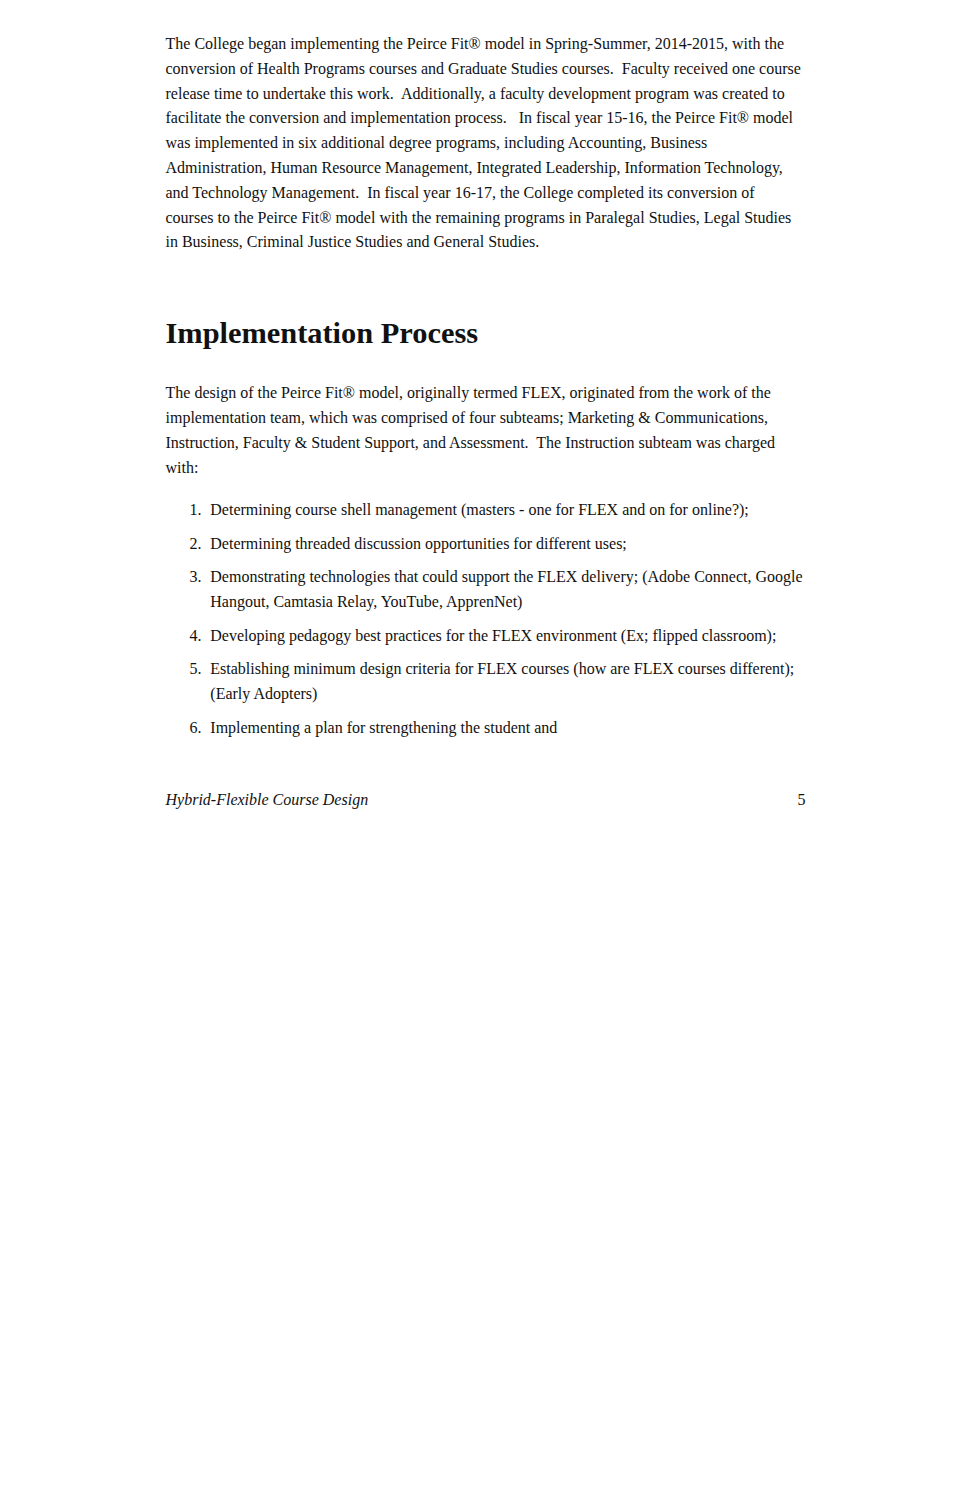The College began implementing the Peirce Fit® model in Spring-Summer, 2014-2015, with the conversion of Health Programs courses and Graduate Studies courses. Faculty received one course release time to undertake this work. Additionally, a faculty development program was created to facilitate the conversion and implementation process. In fiscal year 15-16, the Peirce Fit® model was implemented in six additional degree programs, including Accounting, Business Administration, Human Resource Management, Integrated Leadership, Information Technology, and Technology Management. In fiscal year 16-17, the College completed its conversion of courses to the Peirce Fit® model with the remaining programs in Paralegal Studies, Legal Studies in Business, Criminal Justice Studies and General Studies.
Implementation Process
The design of the Peirce Fit® model, originally termed FLEX, originated from the work of the implementation team, which was comprised of four subteams; Marketing & Communications, Instruction, Faculty & Student Support, and Assessment. The Instruction subteam was charged with:
Determining course shell management (masters - one for FLEX and on for online?);
Determining threaded discussion opportunities for different uses;
Demonstrating technologies that could support the FLEX delivery; (Adobe Connect, Google Hangout, Camtasia Relay, YouTube, ApprenNet)
Developing pedagogy best practices for the FLEX environment (Ex; flipped classroom);
Establishing minimum design criteria for FLEX courses (how are FLEX courses different); (Early Adopters)
Implementing a plan for strengthening the student and
Hybrid-Flexible Course Design 5